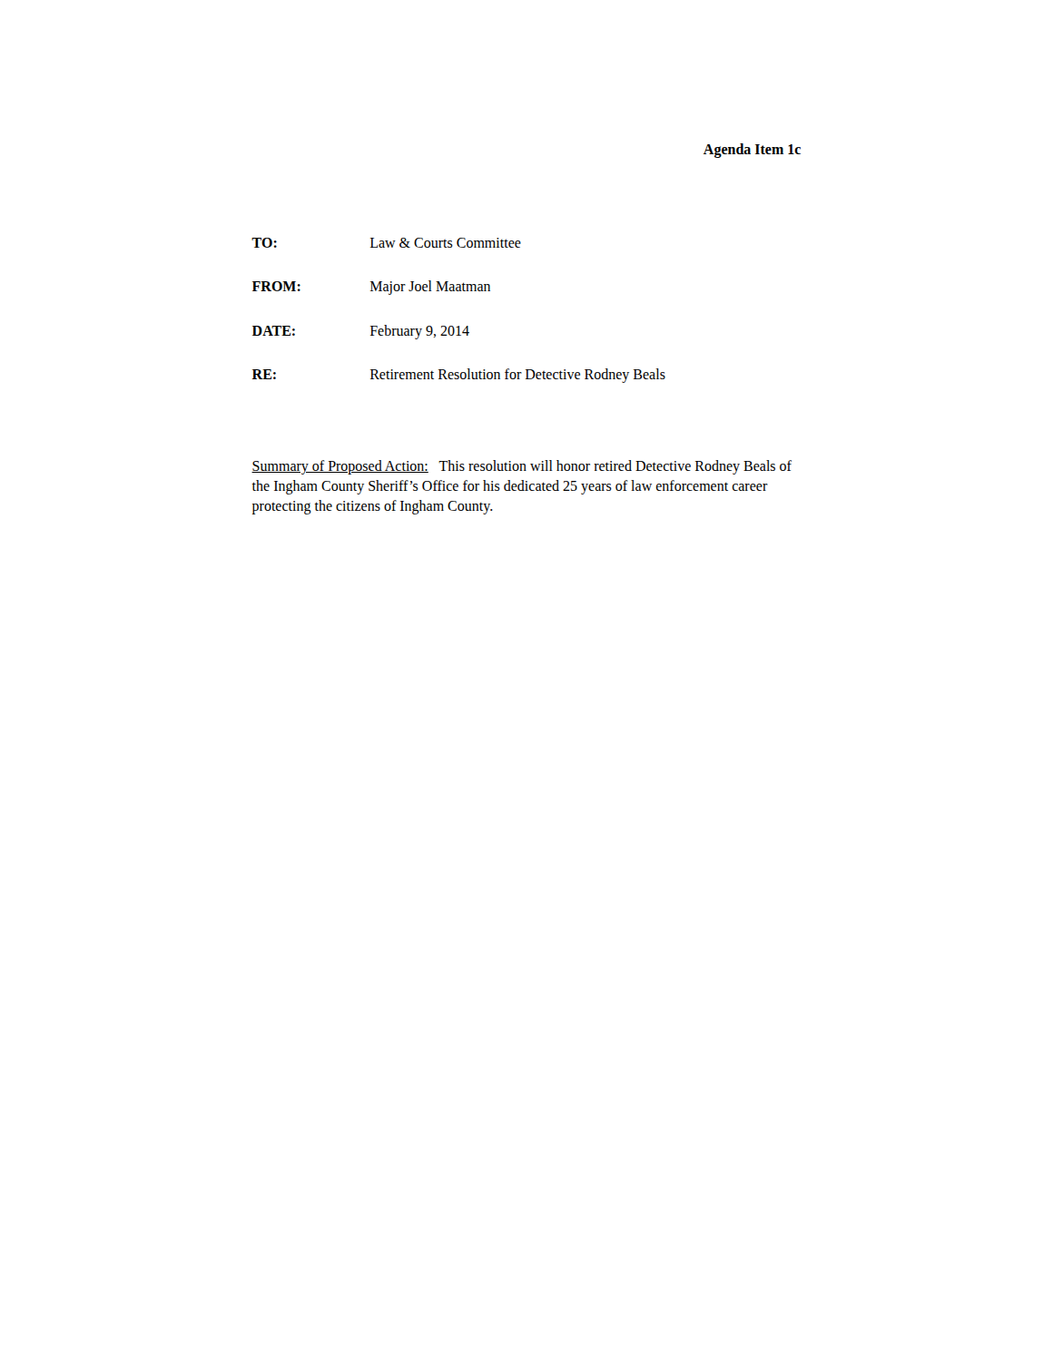Agenda Item 1c
| TO: | Law & Courts Committee |
| FROM: | Major Joel Maatman |
| DATE: | February 9, 2014 |
| RE: | Retirement Resolution for Detective Rodney Beals |
Summary of Proposed Action: This resolution will honor retired Detective Rodney Beals of the Ingham County Sheriff’s Office for his dedicated 25 years of law enforcement career protecting the citizens of Ingham County.